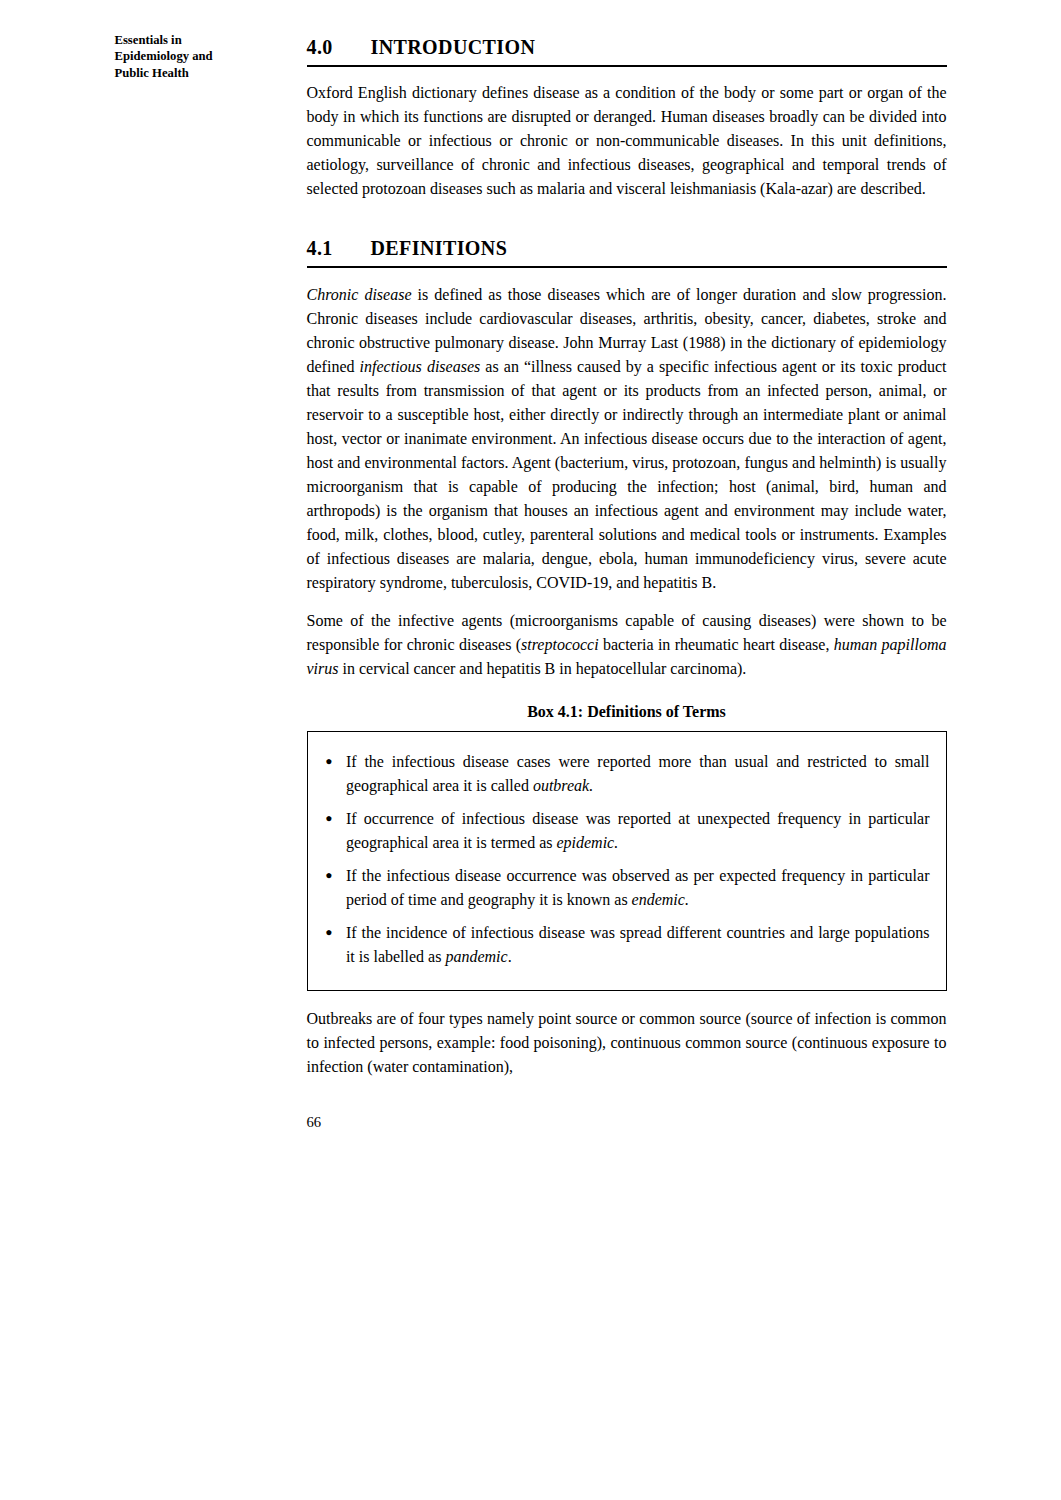Essentials in Epidemiology and Public Health
4.0 INTRODUCTION
Oxford English dictionary defines disease as a condition of the body or some part or organ of the body in which its functions are disrupted or deranged. Human diseases broadly can be divided into communicable or infectious or chronic or non-communicable diseases. In this unit definitions, aetiology, surveillance of chronic and infectious diseases, geographical and temporal trends of selected protozoan diseases such as malaria and visceral leishmaniasis (Kala-azar) are described.
4.1 DEFINITIONS
Chronic disease is defined as those diseases which are of longer duration and slow progression. Chronic diseases include cardiovascular diseases, arthritis, obesity, cancer, diabetes, stroke and chronic obstructive pulmonary disease. John Murray Last (1988) in the dictionary of epidemiology defined infectious diseases as an “illness caused by a specific infectious agent or its toxic product that results from transmission of that agent or its products from an infected person, animal, or reservoir to a susceptible host, either directly or indirectly through an intermediate plant or animal host, vector or inanimate environment. An infectious disease occurs due to the interaction of agent, host and environmental factors. Agent (bacterium, virus, protozoan, fungus and helminth) is usually microorganism that is capable of producing the infection; host (animal, bird, human and arthropods) is the organism that houses an infectious agent and environment may include water, food, milk, clothes, blood, cutley, parenteral solutions and medical tools or instruments. Examples of infectious diseases are malaria, dengue, ebola, human immunodeficiency virus, severe acute respiratory syndrome, tuberculosis, COVID-19, and hepatitis B.
Some of the infective agents (microorganisms capable of causing diseases) were shown to be responsible for chronic diseases (streptococci bacteria in rheumatic heart disease, human papilloma virus in cervical cancer and hepatitis B in hepatocellular carcinoma).
Box 4.1: Definitions of Terms
If the infectious disease cases were reported more than usual and restricted to small geographical area it is called outbreak.
If occurrence of infectious disease was reported at unexpected frequency in particular geographical area it is termed as epidemic.
If the infectious disease occurrence was observed as per expected frequency in particular period of time and geography it is known as endemic.
If the incidence of infectious disease was spread different countries and large populations it is labelled as pandemic.
Outbreaks are of four types namely point source or common source (source of infection is common to infected persons, example: food poisoning), continuous common source (continuous exposure to infection (water contamination),
66